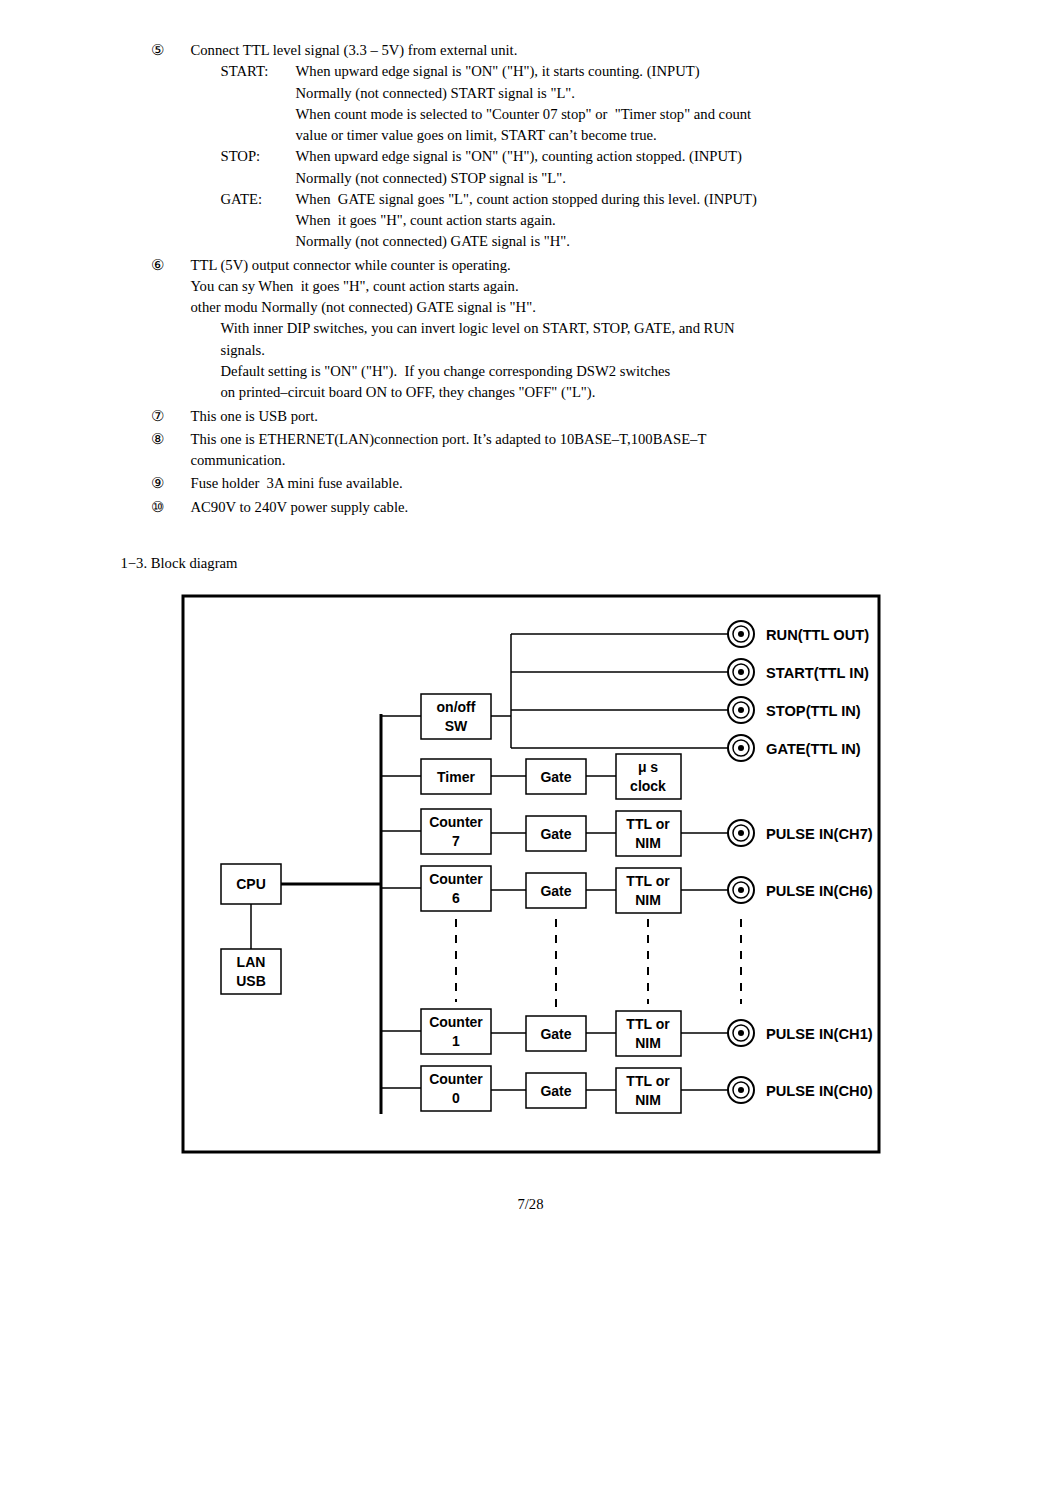⑤
Connect TTL level signal (3.3 – 5V) from external unit.
START:
When upward edge signal is "ON" ("H"), it starts counting. (INPUT)
Normally (not connected) START signal is "L".
When count mode is selected to "Counter 07 stop" or "Timer stop" and count
value or timer value goes on limit, START can’t become true.
STOP:
When upward edge signal is "ON" ("H"), counting action stopped. (INPUT)
Normally (not connected) STOP signal is "L".
GATE:
When GATE signal goes "L", count action stopped during this level. (INPUT)
When it goes "H", count action starts again.
Normally (not connected) GATE signal is "H".
⑥
TTL (5V) output connector while counter is operating.
You can sy When it goes "H", count action starts again.
other modu Normally (not connected) GATE signal is "H".
With inner DIP switches, you can invert logic level on START, STOP, GATE, and RUN
signals.
Default setting is "ON" ("H"). If you change corresponding DSW2 switches
on printed–circuit board ON to OFF, they changes "OFF" ("L").
⑦
This one is USB port.
⑧
This one is ETHERNET(LAN)connection port. It’s adapted to 10BASE–T,100BASE–T
communication.
⑨
Fuse holder 3A mini fuse available.
⑩
AC90V to 240V power supply cable.
1−3. Block diagram
CPU LAN USB on/off SW Timer Counter 7 Counter 6 Counter 1 Counter 0 Gate Gate Gate Gate Gate μ s clock TTL or NIM TTL or NIM TTL or NIM TTL or NIM RUN(TTL OUT) START(TTL IN) STOP(TTL IN) GATE(TTL IN) PULSE IN(CH7) PULSE IN(CH6) PULSE IN(CH1) PULSE IN(CH0)
7/28